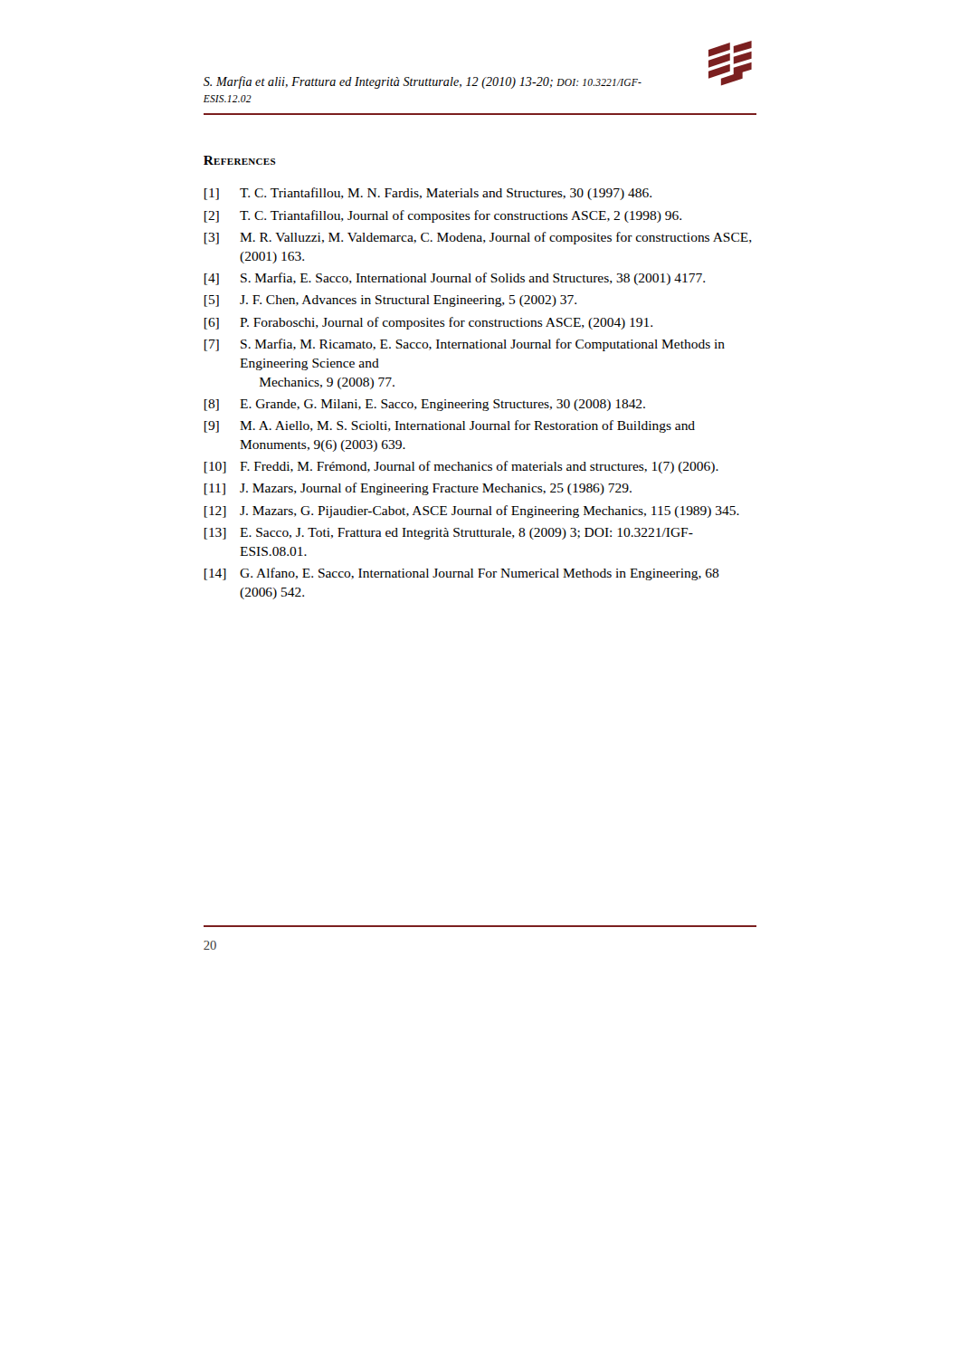S. Marfia et alii, Frattura ed Integrità Strutturale, 12 (2010) 13-20; DOI: 10.3221/IGF-ESIS.12.02
References
[1] T. C. Triantafillou, M. N. Fardis, Materials and Structures, 30 (1997) 486.
[2] T. C. Triantafillou, Journal of composites for constructions ASCE, 2 (1998) 96.
[3] M. R. Valluzzi, M. Valdemarca, C. Modena, Journal of composites for constructions ASCE, (2001) 163.
[4] S. Marfia, E. Sacco, International Journal of Solids and Structures, 38 (2001) 4177.
[5] J. F. Chen, Advances in Structural Engineering, 5 (2002) 37.
[6] P. Foraboschi, Journal of composites for constructions ASCE, (2004) 191.
[7] S. Marfia, M. Ricamato, E. Sacco, International Journal for Computational Methods in Engineering Science and Mechanics, 9 (2008) 77.
[8] E. Grande, G. Milani, E. Sacco, Engineering Structures, 30 (2008) 1842.
[9] M. A. Aiello, M. S. Sciolti, International Journal for Restoration of Buildings and Monuments, 9(6) (2003) 639.
[10] F. Freddi, M. Frémond, Journal of mechanics of materials and structures, 1(7) (2006).
[11] J. Mazars, Journal of Engineering Fracture Mechanics, 25 (1986) 729.
[12] J. Mazars, G. Pijaudier-Cabot, ASCE Journal of Engineering Mechanics, 115 (1989) 345.
[13] E. Sacco, J. Toti, Frattura ed Integrità Strutturale, 8 (2009) 3; DOI: 10.3221/IGF-ESIS.08.01.
[14] G. Alfano, E. Sacco, International Journal For Numerical Methods in Engineering, 68 (2006) 542.
20